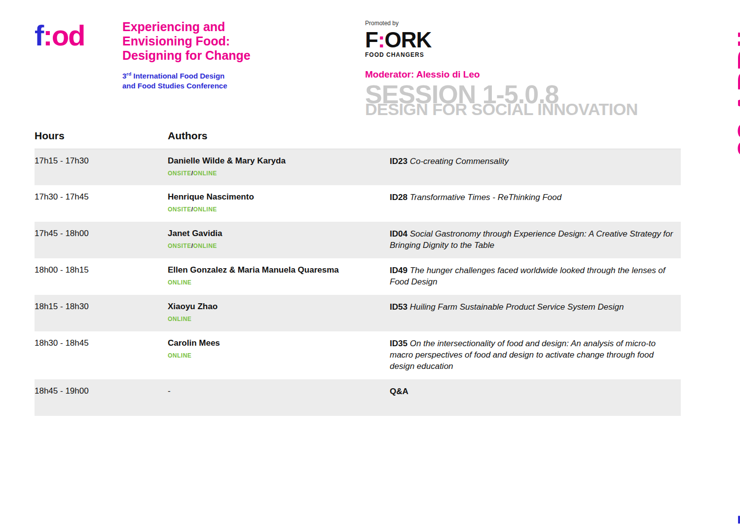28 APRIL PROGRAMME
f: od
Experiencing and
Envisioning Food:
Designing for Change
3rd International Food Design
and Food Studies Conference
Promoted by
F: ORK
FOOD CHANGERS
Moderator: Alessio di Leo
SESSION 1-5.0.8
DESIGN FOR SOCIAL INNOVATION
| Hours | Authors | |
| --- | --- | --- |
| 17h15 - 17h30 | Danielle Wilde & Mary Karyda ONSITE / ONLINE | ID23 Co-creating Commensality |
| 17h30 - 17h45 | Henrique Nascimento ONSITE / ONLINE | ID28 Transformative Times - ReThinking Food |
| 17h45 - 18h00 | Janet Gavidia ONSITE / ONLINE | ID04 Social Gastronomy through Experience Design: A Creative Strategy for Bringing Dignity to the Table |
| 18h00 - 18h15 | Ellen Gonzalez & Maria Manuela Quaresma ONLINE | ID49 The hunger challenges faced worldwide looked through the lenses of Food Design |
| 18h15 - 18h30 | Xiaoyu Zhao ONLINE | ID53 Huiling Farm Sustainable Product Service System Design |
| 18h30 - 18h45 | Carolin Mees ONLINE | ID35 On the intersectionality of food and design: An analysis of micro-to macro perspectives of food and design to activate change through food design education |
| 18h45 - 19h00 | - | Q&A |